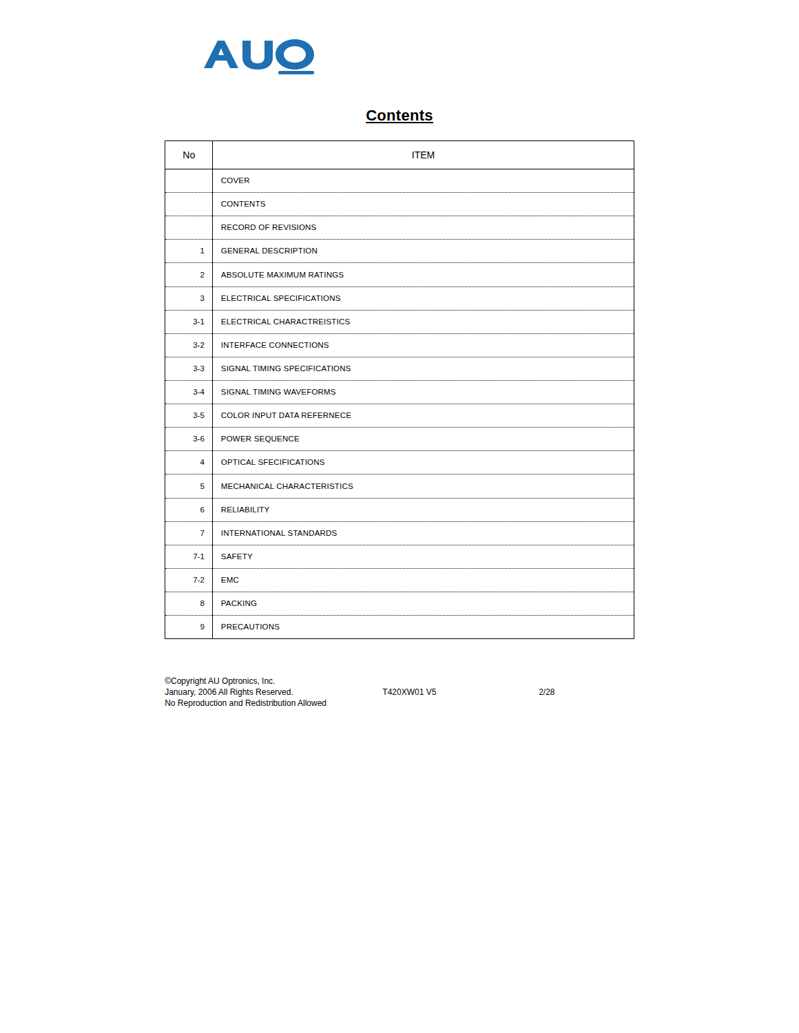Contents
| No | ITEM |
| --- | --- |
| | COVER |
| | CONTENTS |
| | RECORD OF REVISIONS |
| 1 | GENERAL DESCRIPTION |
| 2 | ABSOLUTE MAXIMUM RATINGS |
| 3 | ELECTRICAL SPECIFICATIONS |
| 3-1 | ELECTRICAL CHARACTREISTICS |
| 3-2 | INTERFACE CONNECTIONS |
| 3-3 | SIGNAL TIMING SPECIFICATIONS |
| 3-4 | SIGNAL TIMING WAVEFORMS |
| 3-5 | COLOR INPUT DATA REFERNECE |
| 3-6 | POWER SEQUENCE |
| 4 | OPTICAL SFECIFICATIONS |
| 5 | MECHANICAL CHARACTERISTICS |
| 6 | RELIABILITY |
| 7 | INTERNATIONAL STANDARDS |
| 7-1 | SAFETY |
| 7-2 | EMC |
| 8 | PACKING |
| 9 | PRECAUTIONS |
©Copyright AU Optronics, Inc. January, 2006 All Rights Reserved.T420XW01 V52/28 No Reproduction and Redistribution Allowed